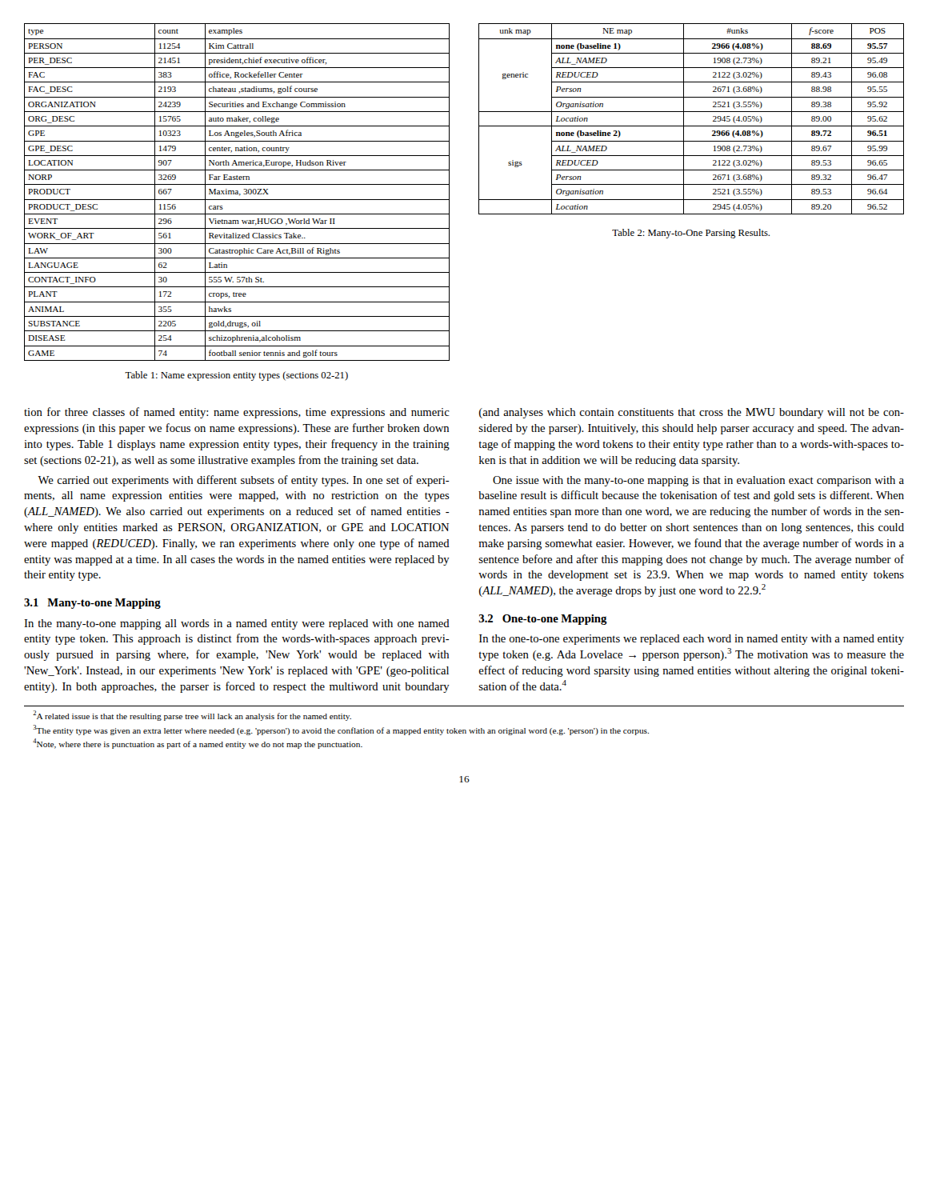| type | count | examples |
| PERSON | 11254 | Kim Cattrall |
| PER_DESC | 21451 | president,chief executive officer, |
| FAC | 383 | office, Rockefeller Center |
| FAC_DESC | 2193 | chateau ,stadiums, golf course |
| ORGANIZATION | 24239 | Securities and Exchange Commission |
| ORG_DESC | 15765 | auto maker, college |
| GPE | 10323 | Los Angeles,South Africa |
| GPE_DESC | 1479 | center, nation, country |
| LOCATION | 907 | North America,Europe, Hudson River |
| NORP | 3269 | Far Eastern |
| PRODUCT | 667 | Maxima, 300ZX |
| PRODUCT_DESC | 1156 | cars |
| EVENT | 296 | Vietnam war,HUGO ,World War II |
| WORK_OF_ART | 561 | Revitalized Classics Take.. |
| LAW | 300 | Catastrophic Care Act,Bill of Rights |
| LANGUAGE | 62 | Latin |
| CONTACT_INFO | 30 | 555 W. 57th St. |
| PLANT | 172 | crops, tree |
| ANIMAL | 355 | hawks |
| SUBSTANCE | 2205 | gold,drugs, oil |
| DISEASE | 254 | schizophrenia,alcoholism |
| GAME | 74 | football senior tennis and golf tours |
Table 1: Name expression entity types (sections 02-21)
| unk map | NE map | #unks | f -score | POS |
| --- | --- | --- | --- | --- |
| generic | none (baseline 1) | 2966 (4.08%) | 88.69 | 95.57 |
| ALL_NAMED | 1908 (2.73%) | 89.21 | 95.49 |
| REDUCED | 2122 (3.02%) | 89.43 | 96.08 |
| Person | 2671 (3.68%) | 88.98 | 95.55 |
| Organisation | 2521 (3.55%) | 89.38 | 95.92 |
| | Location | 2945 (4.05%) | 89.00 | 95.62 |
| sigs | none (baseline 2) | 2966 (4.08%) | 89.72 | 96.51 |
| ALL_NAMED | 1908 (2.73%) | 89.67 | 95.99 |
| REDUCED | 2122 (3.02%) | 89.53 | 96.65 |
| Person | 2671 (3.68%) | 89.32 | 96.47 |
| Organisation | 2521 (3.55%) | 89.53 | 96.64 |
| | Location | 2945 (4.05%) | 89.20 | 96.52 |
Table 2: Many-to-One Parsing Results.
tion for three classes of named entity: name expressions, time expressions and numeric expressions (in this paper we focus on name expressions). These are further broken down into types. Table 1 displays name expression entity types, their frequency in the training set (sections 02-21), as well as some illustrative examples from the training set data.
We carried out experiments with different subsets of entity types. In one set of experiments, all name expression entities were mapped, with no restriction on the types (ALL_NAMED). We also carried out experiments on a reduced set of named entities - where only entities marked as PERSON, ORGANIZATION, or GPE and LOCATION were mapped (REDUCED). Finally, we ran experiments where only one type of named entity was mapped at a time. In all cases the words in the named entities were replaced by their entity type.
3.1 Many-to-one Mapping
In the many-to-one mapping all words in a named entity were replaced with one named entity type token. This approach is distinct from the words-with-spaces approach previously pursued in parsing where, for example, 'New York' would be replaced with 'New_York'. Instead, in our experiments 'New York' is replaced with 'GPE' (geo-political entity). In both approaches, the parser is forced to respect the multiword unit boundary (and analyses which contain constituents that cross the MWU boundary will not be considered by the parser). Intuitively, this should help parser accuracy and speed. The advantage of mapping the word tokens to their entity type rather than to a words-with-spaces token is that in addition we will be reducing data sparsity.
One issue with the many-to-one mapping is that in evaluation exact comparison with a baseline result is difficult because the tokenisation of test and gold sets is different. When named entities span more than one word, we are reducing the number of words in the sentences. As parsers tend to do better on short sentences than on long sentences, this could make parsing somewhat easier. However, we found that the average number of words in a sentence before and after this mapping does not change by much. The average number of words in the development set is 23.9. When we map words to named entity tokens (ALL_NAMED), the average drops by just one word to 22.9.2
3.2 One-to-one Mapping
In the one-to-one experiments we replaced each word in named entity with a named entity type token (e.g. Ada Lovelace → pperson pperson).3 The motivation was to measure the effect of reducing word sparsity using named entities without altering the original tokenisation of the data.4
2A related issue is that the resulting parse tree will lack an analysis for the named entity.
3The entity type was given an extra letter where needed (e.g. 'pperson') to avoid the conflation of a mapped entity token with an original word (e.g. 'person') in the corpus.
4Note, where there is punctuation as part of a named entity we do not map the punctuation.
16